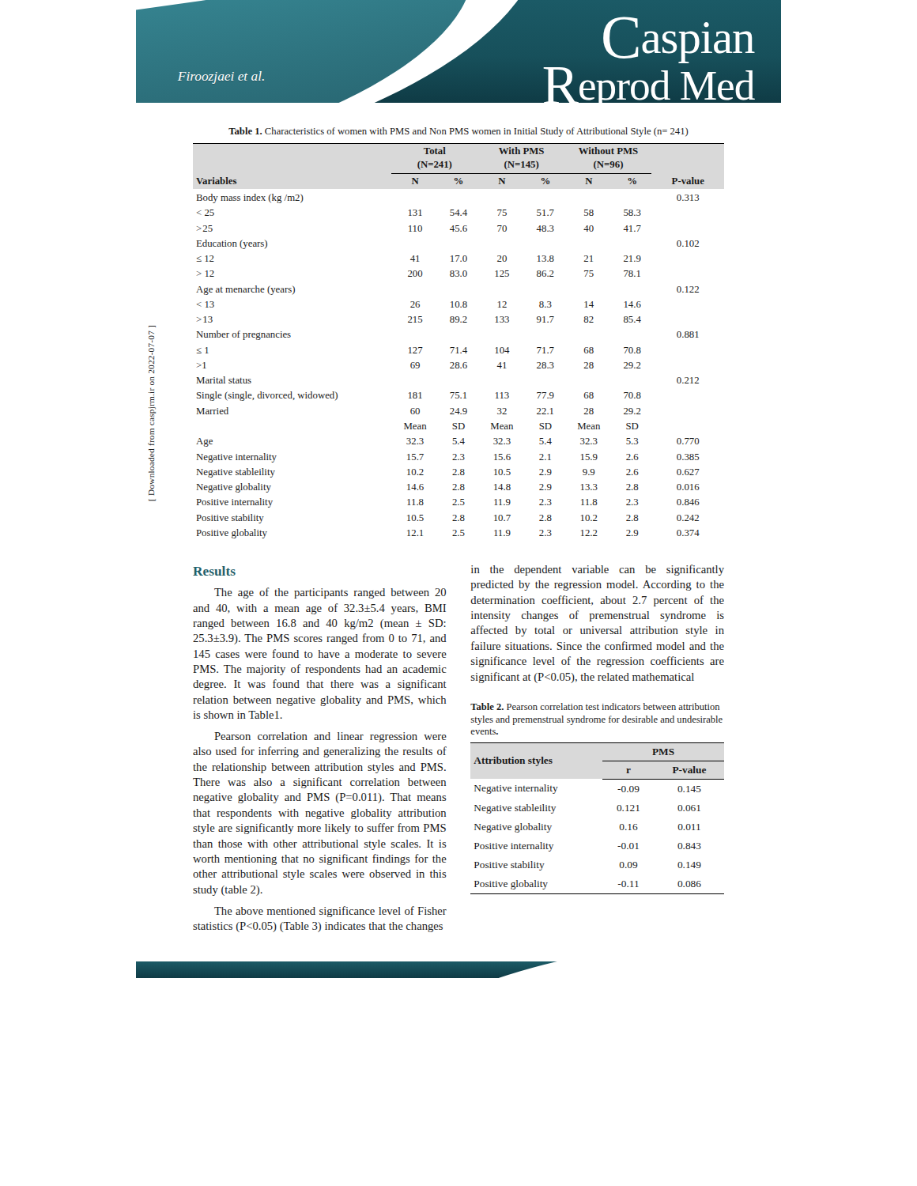Firoozjaei et al.
Caspian
Reprod Med
[ Downloaded from caspjrm.ir on 2022-07-07 ]
Table 1. Characteristics of women with PMS and Non PMS women in Initial Study of Attributional Style (n= 241)
| Variables | Total (N=241) | With PMS (N=145) | Without PMS (N=96) | P-value |
| --- | --- | --- | --- | --- |
| N | % | N | % | N | % |
| Body mass index (kg /m2) | | | | | | | 0.313 |
| < 25 | 131 | 54.4 | 75 | 51.7 | 58 | 58.3 | |
| > 25 | 110 | 45.6 | 70 | 48.3 | 40 | 41.7 | |
| Education (years) | | | | | | | 0.102 |
| ≤ 12 | 41 | 17.0 | 20 | 13.8 | 21 | 21.9 | |
| > 12 | 200 | 83.0 | 125 | 86.2 | 75 | 78.1 | |
| Age at menarche (years) | | | | | | | 0.122 |
| < 13 | 26 | 10.8 | 12 | 8.3 | 14 | 14.6 | |
| > 13 | 215 | 89.2 | 133 | 91.7 | 82 | 85.4 | |
| Number of pregnancies | | | | | | | 0.881 |
| ≤ 1 | 127 | 71.4 | 104 | 71.7 | 68 | 70.8 | |
| >1 | 69 | 28.6 | 41 | 28.3 | 28 | 29.2 | |
| Marital status | | | | | | | 0.212 |
| Single (single, divorced, widowed) | 181 | 75.1 | 113 | 77.9 | 68 | 70.8 | |
| Married | 60 | 24.9 | 32 | 22.1 | 28 | 29.2 | |
| | Mean | SD | Mean | SD | Mean | SD | |
| Age | 32.3 | 5.4 | 32.3 | 5.4 | 32.3 | 5.3 | 0.770 |
| Negative internality | 15.7 | 2.3 | 15.6 | 2.1 | 15.9 | 2.6 | 0.385 |
| Negative stableility | 10.2 | 2.8 | 10.5 | 2.9 | 9.9 | 2.6 | 0.627 |
| Negative globality | 14.6 | 2.8 | 14.8 | 2.9 | 13.3 | 2.8 | 0.016 |
| Positive internality | 11.8 | 2.5 | 11.9 | 2.3 | 11.8 | 2.3 | 0.846 |
| Positive stability | 10.5 | 2.8 | 10.7 | 2.8 | 10.2 | 2.8 | 0.242 |
| Positive globality | 12.1 | 2.5 | 11.9 | 2.3 | 12.2 | 2.9 | 0.374 |
Results
The age of the participants ranged between 20 and 40, with a mean age of 32.3±5.4 years, BMI ranged between 16.8 and 40 kg/m2 (mean ± SD: 25.3±3.9). The PMS scores ranged from 0 to 71, and 145 cases were found to have a moderate to severe PMS. The majority of respondents had an academic degree. It was found that there was a significant relation between negative globality and PMS, which is shown in Table1.
Pearson correlation and linear regression were also used for inferring and generalizing the results of the relationship between attribution styles and PMS. There was also a significant correlation between negative globality and PMS (P=0.011). That means that respondents with negative globality attribution style are significantly more likely to suffer from PMS than those with other attributional style scales. It is worth mentioning that no significant findings for the other attributional style scales were observed in this study (table 2).
The above mentioned significance level of Fisher statistics (P<0.05) (Table 3) indicates that the changes
in the dependent variable can be significantly predicted by the regression model. According to the determination coefficient, about 2.7 percent of the intensity changes of premenstrual syndrome is affected by total or universal attribution style in failure situations. Since the confirmed model and the significance level of the regression coefficients are significant at (P<0.05), the related mathematical
Table 2. Pearson correlation test indicators between attribution styles and premenstrual syndrome for desirable and undesirable events.
| Attribution styles | PMS |
| --- | --- |
| r | P-value |
| Negative internality | -0.09 | 0.145 |
| Negative stableility | 0.121 | 0.061 |
| Negative globality | 0.16 | 0.011 |
| Positive internality | -0.01 | 0.843 |
| Positive stability | 0.09 | 0.149 |
| Positive globality | -0.11 | 0.086 |
25